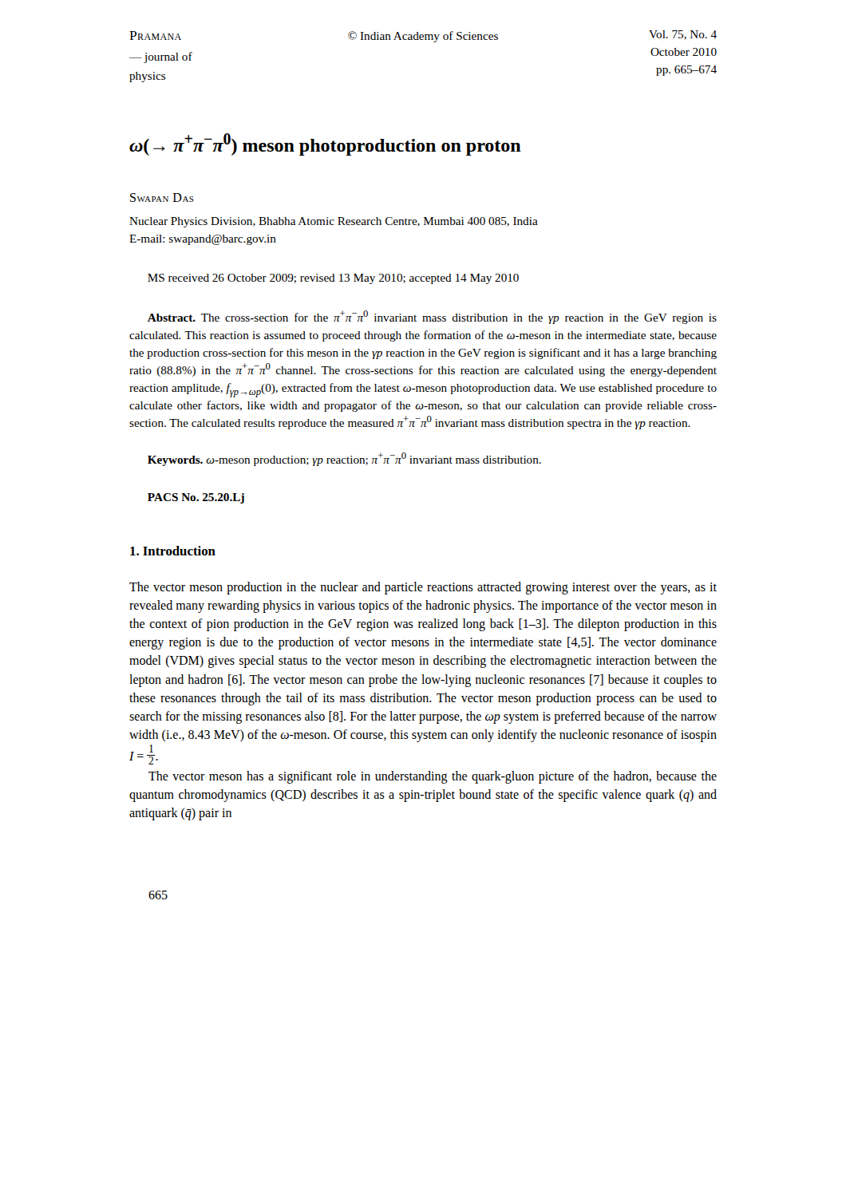Pramana
— journal of
physics
© Indian Academy of Sciences
Vol. 75, No. 4
October 2010
pp. 665–674
ω(→ π+π−π0) meson photoproduction on proton
Swapan Das
Nuclear Physics Division, Bhabha Atomic Research Centre, Mumbai 400 085, India
E-mail: swapand@barc.gov.in
MS received 26 October 2009; revised 13 May 2010; accepted 14 May 2010
Abstract. The cross-section for the π+π−π0 invariant mass distribution in the γp reaction in the GeV region is calculated. This reaction is assumed to proceed through the formation of the ω-meson in the intermediate state, because the production cross-section for this meson in the γp reaction in the GeV region is significant and it has a large branching ratio (88.8%) in the π+π−π0 channel. The cross-sections for this reaction are calculated using the energy-dependent reaction amplitude, fγp→ωp(0), extracted from the latest ω-meson photoproduction data. We use established procedure to calculate other factors, like width and propagator of the ω-meson, so that our calculation can provide reliable cross-section. The calculated results reproduce the measured π+π−π0 invariant mass distribution spectra in the γp reaction.
Keywords. ω-meson production; γp reaction; π+π−π0 invariant mass distribution.
PACS No. 25.20.Lj
1. Introduction
The vector meson production in the nuclear and particle reactions attracted growing interest over the years, as it revealed many rewarding physics in various topics of the hadronic physics. The importance of the vector meson in the context of pion production in the GeV region was realized long back [1–3]. The dilepton production in this energy region is due to the production of vector mesons in the intermediate state [4,5]. The vector dominance model (VDM) gives special status to the vector meson in describing the electromagnetic interaction between the lepton and hadron [6]. The vector meson can probe the low-lying nucleonic resonances [7] because it couples to these resonances through the tail of its mass distribution. The vector meson production process can be used to search for the missing resonances also [8]. For the latter purpose, the ωp system is preferred because of the narrow width (i.e., 8.43 MeV) of the ω-meson. Of course, this system can only identify the nucleonic resonance of isospin I = 12.
The vector meson has a significant role in understanding the quark-gluon picture of the hadron, because the quantum chromodynamics (QCD) describes it as a spin-triplet bound state of the specific valence quark (q) and antiquark (q̄) pair in
665